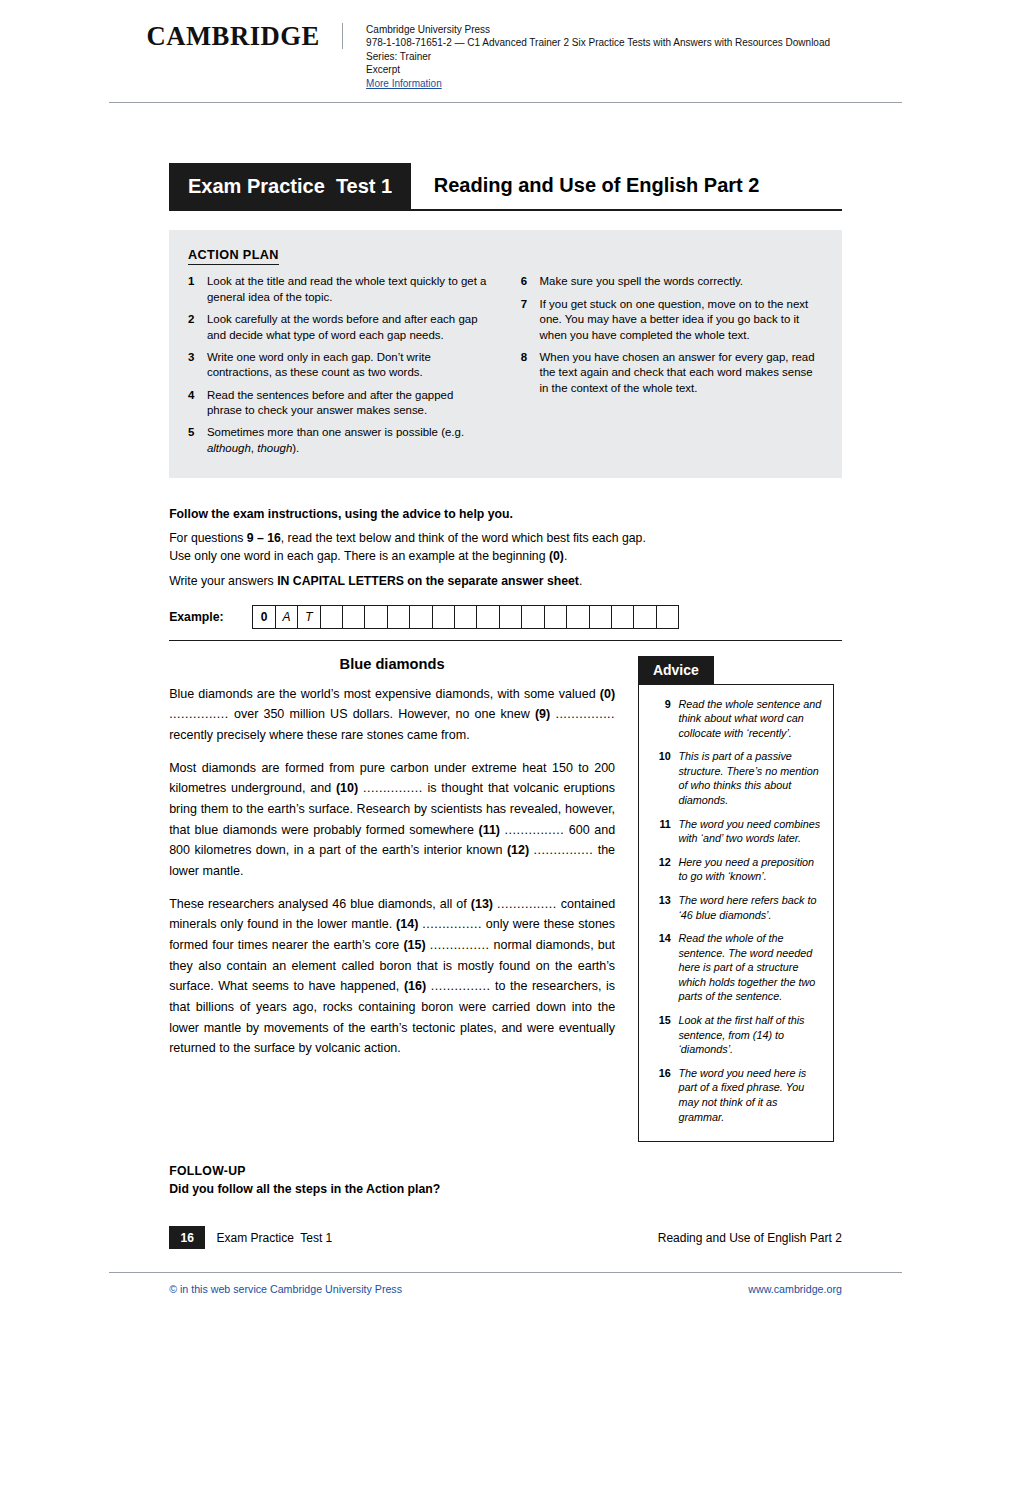CAMBRIDGE
Cambridge University Press
978-1-108-71651-2 — C1 Advanced Trainer 2 Six Practice Tests with Answers with Resources Download
Series: Trainer
Excerpt
More Information
Exam Practice Test 1
Reading and Use of English Part 2
Action plan
1 Look at the title and read the whole text quickly to get a general idea of the topic.
2 Look carefully at the words before and after each gap and decide what type of word each gap needs.
3 Write one word only in each gap. Don’t write contractions, as these count as two words.
4 Read the sentences before and after the gapped phrase to check your answer makes sense.
5 Sometimes more than one answer is possible (e.g. although, though).
6 Make sure you spell the words correctly.
7 If you get stuck on one question, move on to the next one. You may have a better idea if you go back to it when you have completed the whole text.
8 When you have chosen an answer for every gap, read the text again and check that each word makes sense in the context of the whole text.
Follow the exam instructions, using the advice to help you.
For questions 9 – 16, read the text below and think of the word which best fits each gap.
Use only one word in each gap. There is an example at the beginning (0).
Write your answers IN CAPITAL LETTERS on the separate answer sheet.
Example:
0
A
T
Blue diamonds
Blue diamonds are the world’s most expensive diamonds, with some valued (0) ............... over 350 million US dollars. However, no one knew (9) ............... recently precisely where these rare stones came from.
Most diamonds are formed from pure carbon under extreme heat 150 to 200 kilometres underground, and (10) ............... is thought that volcanic eruptions bring them to the earth’s surface. Research by scientists has revealed, however, that blue diamonds were probably formed somewhere (11) ............... 600 and 800 kilometres down, in a part of the earth’s interior known (12) ............... the lower mantle.
These researchers analysed 46 blue diamonds, all of (13) ............... contained minerals only found in the lower mantle. (14) ............... only were these stones formed four times nearer the earth’s core (15) ............... normal diamonds, but they also contain an element called boron that is mostly found on the earth’s surface. What seems to have happened, (16) ............... to the researchers, is that billions of years ago, rocks containing boron were carried down into the lower mantle by movements of the earth’s tectonic plates, and were eventually returned to the surface by volcanic action.
Advice
9 Read the whole sentence and think about what word can collocate with ‘recently’.
10 This is part of a passive structure. There’s no mention of who thinks this about diamonds.
11 The word you need combines with ‘and’ two words later.
12 Here you need a preposition to go with ‘known’.
13 The word here refers back to ‘46 blue diamonds’.
14 Read the whole of the sentence. The word needed here is part of a structure which holds together the two parts of the sentence.
15 Look at the first half of this sentence, from (14) to ‘diamonds’.
16 The word you need here is part of a fixed phrase. You may not think of it as grammar.
FOLLOW-UP
Did you follow all the steps in the Action plan?
16
Exam Practice Test 1
Reading and Use of English Part 2
© in this web service Cambridge University Press
www.cambridge.org